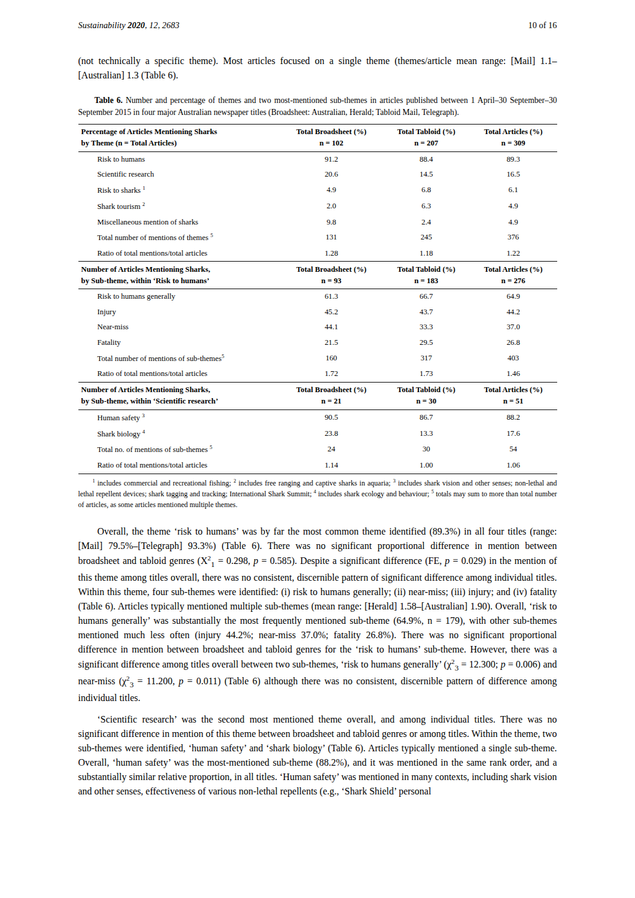Sustainability 2020, 12, 2683 10 of 16
(not technically a specific theme). Most articles focused on a single theme (themes/article mean range: [Mail] 1.1–[Australian] 1.3 (Table 6).
Table 6. Number and percentage of themes and two most-mentioned sub-themes in articles published between 1 April–30 September–30 September 2015 in four major Australian newspaper titles (Broadsheet: Australian, Herald; Tabloid Mail, Telegraph).
| Percentage of Articles Mentioning Sharks by Theme (n = Total Articles) | Total Broadsheet (%) n = 102 | Total Tabloid (%) n = 207 | Total Articles (%) n = 309 |
| --- | --- | --- | --- |
| Risk to humans | 91.2 | 88.4 | 89.3 |
| Scientific research | 20.6 | 14.5 | 16.5 |
| Risk to sharks 1 | 4.9 | 6.8 | 6.1 |
| Shark tourism 2 | 2.0 | 6.3 | 4.9 |
| Miscellaneous mention of sharks | 9.8 | 2.4 | 4.9 |
| Total number of mentions of themes 5 | 131 | 245 | 376 |
| Ratio of total mentions/total articles | 1.28 | 1.18 | 1.22 |
| Number of Articles Mentioning Sharks, by Sub-theme, within ‘Risk to humans’ | Total Broadsheet (%) n = 93 | Total Tabloid (%) n = 183 | Total Articles (%) n = 276 |
| Risk to humans generally | 61.3 | 66.7 | 64.9 |
| Injury | 45.2 | 43.7 | 44.2 |
| Near-miss | 44.1 | 33.3 | 37.0 |
| Fatality | 21.5 | 29.5 | 26.8 |
| Total number of mentions of sub-themes 5 | 160 | 317 | 403 |
| Ratio of total mentions/total articles | 1.72 | 1.73 | 1.46 |
| Number of Articles Mentioning Sharks, by Sub-theme, within ‘Scientific research’ | Total Broadsheet (%) n = 21 | Total Tabloid (%) n = 30 | Total Articles (%) n = 51 |
| Human safety 3 | 90.5 | 86.7 | 88.2 |
| Shark biology 4 | 23.8 | 13.3 | 17.6 |
| Total no. of mentions of sub-themes 5 | 24 | 30 | 54 |
| Ratio of total mentions/total articles | 1.14 | 1.00 | 1.06 |
1 includes commercial and recreational fishing; 2 includes free ranging and captive sharks in aquaria; 3 includes shark vision and other senses; non-lethal and lethal repellent devices; shark tagging and tracking; International Shark Summit; 4 includes shark ecology and behaviour; 5 totals may sum to more than total number of articles, as some articles mentioned multiple themes.
Overall, the theme ‘risk to humans’ was by far the most common theme identified (89.3%) in all four titles (range: [Mail] 79.5%–[Telegraph] 93.3%) (Table 6). There was no significant proportional difference in mention between broadsheet and tabloid genres (X21 = 0.298, p = 0.585). Despite a significant difference (FE, p = 0.029) in the mention of this theme among titles overall, there was no consistent, discernible pattern of significant difference among individual titles. Within this theme, four sub-themes were identified: (i) risk to humans generally; (ii) near-miss; (iii) injury; and (iv) fatality (Table 6). Articles typically mentioned multiple sub-themes (mean range: [Herald] 1.58–[Australian] 1.90). Overall, ‘risk to humans generally’ was substantially the most frequently mentioned sub-theme (64.9%, n = 179), with other sub-themes mentioned much less often (injury 44.2%; near-miss 37.0%; fatality 26.8%). There was no significant proportional difference in mention between broadsheet and tabloid genres for the ‘risk to humans’ sub-theme. However, there was a significant difference among titles overall between two sub-themes, ‘risk to humans generally’ (χ23 = 12.300; p = 0.006) and near-miss (χ23 = 11.200, p = 0.011) (Table 6) although there was no consistent, discernible pattern of difference among individual titles.
‘Scientific research’ was the second most mentioned theme overall, and among individual titles. There was no significant difference in mention of this theme between broadsheet and tabloid genres or among titles. Within the theme, two sub-themes were identified, ‘human safety’ and ‘shark biology’ (Table 6). Articles typically mentioned a single sub-theme. Overall, ‘human safety’ was the most-mentioned sub-theme (88.2%), and it was mentioned in the same rank order, and a substantially similar relative proportion, in all titles. ‘Human safety’ was mentioned in many contexts, including shark vision and other senses, effectiveness of various non-lethal repellents (e.g., ‘Shark Shield’ personal